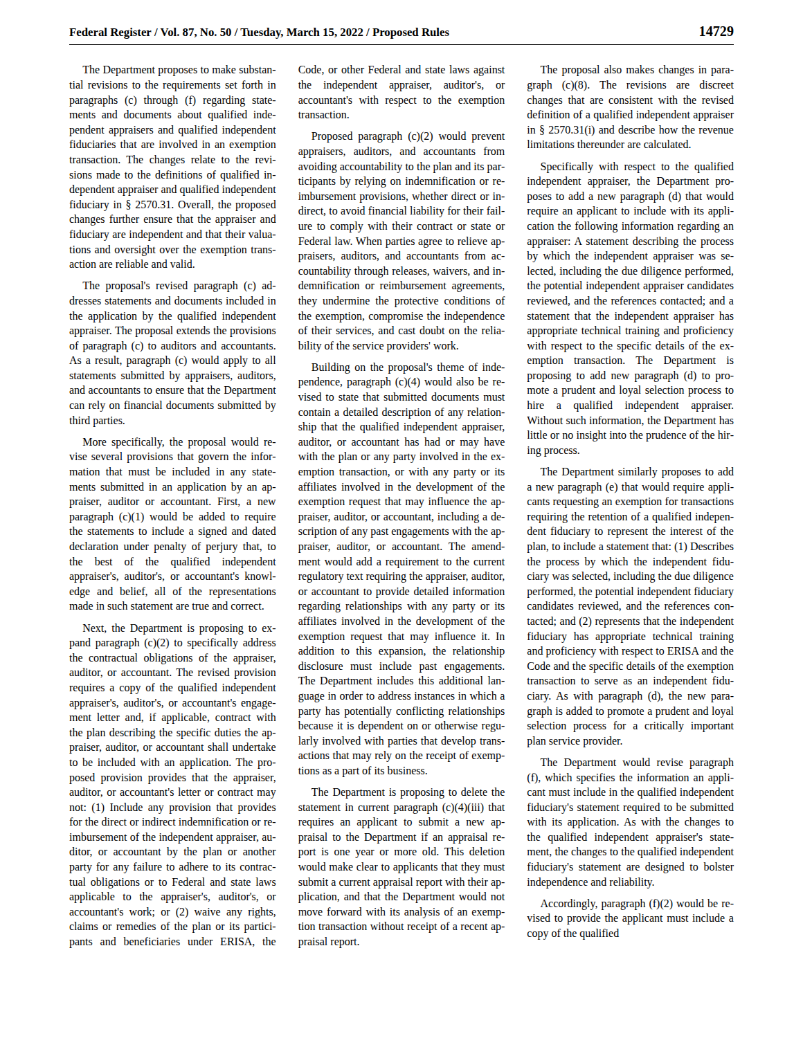Federal Register / Vol. 87, No. 50 / Tuesday, March 15, 2022 / Proposed Rules
14729
The Department proposes to make substantial revisions to the requirements set forth in paragraphs (c) through (f) regarding statements and documents about qualified independent appraisers and qualified independent fiduciaries that are involved in an exemption transaction. The changes relate to the revisions made to the definitions of qualified independent appraiser and qualified independent fiduciary in § 2570.31. Overall, the proposed changes further ensure that the appraiser and fiduciary are independent and that their valuations and oversight over the exemption transaction are reliable and valid.
The proposal's revised paragraph (c) addresses statements and documents included in the application by the qualified independent appraiser. The proposal extends the provisions of paragraph (c) to auditors and accountants. As a result, paragraph (c) would apply to all statements submitted by appraisers, auditors, and accountants to ensure that the Department can rely on financial documents submitted by third parties.
More specifically, the proposal would revise several provisions that govern the information that must be included in any statements submitted in an application by an appraiser, auditor or accountant. First, a new paragraph (c)(1) would be added to require the statements to include a signed and dated declaration under penalty of perjury that, to the best of the qualified independent appraiser's, auditor's, or accountant's knowledge and belief, all of the representations made in such statement are true and correct.
Next, the Department is proposing to expand paragraph (c)(2) to specifically address the contractual obligations of the appraiser, auditor, or accountant. The revised provision requires a copy of the qualified independent appraiser's, auditor's, or accountant's engagement letter and, if applicable, contract with the plan describing the specific duties the appraiser, auditor, or accountant shall undertake to be included with an application. The proposed provision provides that the appraiser, auditor, or accountant's letter or contract may not: (1) Include any provision that provides for the direct or indirect indemnification or reimbursement of the independent appraiser, auditor, or accountant by the plan or another party for any failure to adhere to its contractual obligations or to Federal and state laws applicable to the appraiser's, auditor's, or accountant's work; or (2) waive any rights, claims or remedies of the plan or its participants and beneficiaries under ERISA, the Code, or other Federal and state laws against the independent appraiser, auditor's, or accountant's with respect to the exemption transaction.
Proposed paragraph (c)(2) would prevent appraisers, auditors, and accountants from avoiding accountability to the plan and its participants by relying on indemnification or reimbursement provisions, whether direct or indirect, to avoid financial liability for their failure to comply with their contract or state or Federal law. When parties agree to relieve appraisers, auditors, and accountants from accountability through releases, waivers, and indemnification or reimbursement agreements, they undermine the protective conditions of the exemption, compromise the independence of their services, and cast doubt on the reliability of the service providers' work.
Building on the proposal's theme of independence, paragraph (c)(4) would also be revised to state that submitted documents must contain a detailed description of any relationship that the qualified independent appraiser, auditor, or accountant has had or may have with the plan or any party involved in the exemption transaction, or with any party or its affiliates involved in the development of the exemption request that may influence the appraiser, auditor, or accountant, including a description of any past engagements with the appraiser, auditor, or accountant. The amendment would add a requirement to the current regulatory text requiring the appraiser, auditor, or accountant to provide detailed information regarding relationships with any party or its affiliates involved in the development of the exemption request that may influence it. In addition to this expansion, the relationship disclosure must include past engagements. The Department includes this additional language in order to address instances in which a party has potentially conflicting relationships because it is dependent on or otherwise regularly involved with parties that develop transactions that may rely on the receipt of exemptions as a part of its business.
The Department is proposing to delete the statement in current paragraph (c)(4)(iii) that requires an applicant to submit a new appraisal to the Department if an appraisal report is one year or more old. This deletion would make clear to applicants that they must submit a current appraisal report with their application, and that the Department would not move forward with its analysis of an exemption transaction without receipt of a recent appraisal report.
The proposal also makes changes in paragraph (c)(8). The revisions are discreet changes that are consistent with the revised definition of a qualified independent appraiser in § 2570.31(i) and describe how the revenue limitations thereunder are calculated.
Specifically with respect to the qualified independent appraiser, the Department proposes to add a new paragraph (d) that would require an applicant to include with its application the following information regarding an appraiser: A statement describing the process by which the independent appraiser was selected, including the due diligence performed, the potential independent appraiser candidates reviewed, and the references contacted; and a statement that the independent appraiser has appropriate technical training and proficiency with respect to the specific details of the exemption transaction. The Department is proposing to add new paragraph (d) to promote a prudent and loyal selection process to hire a qualified independent appraiser. Without such information, the Department has little or no insight into the prudence of the hiring process.
The Department similarly proposes to add a new paragraph (e) that would require applicants requesting an exemption for transactions requiring the retention of a qualified independent fiduciary to represent the interest of the plan, to include a statement that: (1) Describes the process by which the independent fiduciary was selected, including the due diligence performed, the potential independent fiduciary candidates reviewed, and the references contacted; and (2) represents that the independent fiduciary has appropriate technical training and proficiency with respect to ERISA and the Code and the specific details of the exemption transaction to serve as an independent fiduciary. As with paragraph (d), the new paragraph is added to promote a prudent and loyal selection process for a critically important plan service provider.
The Department would revise paragraph (f), which specifies the information an applicant must include in the qualified independent fiduciary's statement required to be submitted with its application. As with the changes to the qualified independent appraiser's statement, the changes to the qualified independent fiduciary's statement are designed to bolster independence and reliability.
Accordingly, paragraph (f)(2) would be revised to provide the applicant must include a copy of the qualified